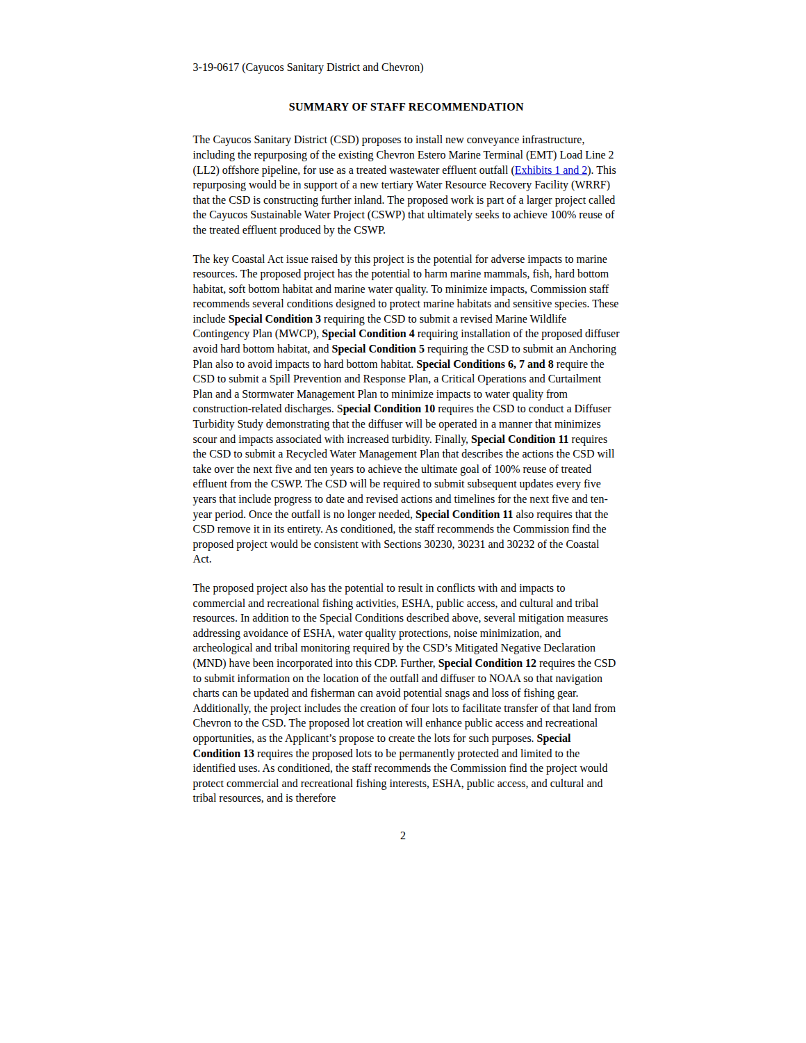3-19-0617 (Cayucos Sanitary District and Chevron)
SUMMARY OF STAFF RECOMMENDATION
The Cayucos Sanitary District (CSD) proposes to install new conveyance infrastructure, including the repurposing of the existing Chevron Estero Marine Terminal (EMT) Load Line 2 (LL2) offshore pipeline, for use as a treated wastewater effluent outfall (Exhibits 1 and 2). This repurposing would be in support of a new tertiary Water Resource Recovery Facility (WRRF) that the CSD is constructing further inland. The proposed work is part of a larger project called the Cayucos Sustainable Water Project (CSWP) that ultimately seeks to achieve 100% reuse of the treated effluent produced by the CSWP.
The key Coastal Act issue raised by this project is the potential for adverse impacts to marine resources. The proposed project has the potential to harm marine mammals, fish, hard bottom habitat, soft bottom habitat and marine water quality. To minimize impacts, Commission staff recommends several conditions designed to protect marine habitats and sensitive species. These include Special Condition 3 requiring the CSD to submit a revised Marine Wildlife Contingency Plan (MWCP), Special Condition 4 requiring installation of the proposed diffuser avoid hard bottom habitat, and Special Condition 5 requiring the CSD to submit an Anchoring Plan also to avoid impacts to hard bottom habitat. Special Conditions 6, 7 and 8 require the CSD to submit a Spill Prevention and Response Plan, a Critical Operations and Curtailment Plan and a Stormwater Management Plan to minimize impacts to water quality from construction-related discharges. Special Condition 10 requires the CSD to conduct a Diffuser Turbidity Study demonstrating that the diffuser will be operated in a manner that minimizes scour and impacts associated with increased turbidity. Finally, Special Condition 11 requires the CSD to submit a Recycled Water Management Plan that describes the actions the CSD will take over the next five and ten years to achieve the ultimate goal of 100% reuse of treated effluent from the CSWP. The CSD will be required to submit subsequent updates every five years that include progress to date and revised actions and timelines for the next five and ten-year period. Once the outfall is no longer needed, Special Condition 11 also requires that the CSD remove it in its entirety. As conditioned, the staff recommends the Commission find the proposed project would be consistent with Sections 30230, 30231 and 30232 of the Coastal Act.
The proposed project also has the potential to result in conflicts with and impacts to commercial and recreational fishing activities, ESHA, public access, and cultural and tribal resources. In addition to the Special Conditions described above, several mitigation measures addressing avoidance of ESHA, water quality protections, noise minimization, and archeological and tribal monitoring required by the CSD’s Mitigated Negative Declaration (MND) have been incorporated into this CDP. Further, Special Condition 12 requires the CSD to submit information on the location of the outfall and diffuser to NOAA so that navigation charts can be updated and fisherman can avoid potential snags and loss of fishing gear. Additionally, the project includes the creation of four lots to facilitate transfer of that land from Chevron to the CSD. The proposed lot creation will enhance public access and recreational opportunities, as the Applicant’s propose to create the lots for such purposes. Special Condition 13 requires the proposed lots to be permanently protected and limited to the identified uses. As conditioned, the staff recommends the Commission find the project would protect commercial and recreational fishing interests, ESHA, public access, and cultural and tribal resources, and is therefore
2